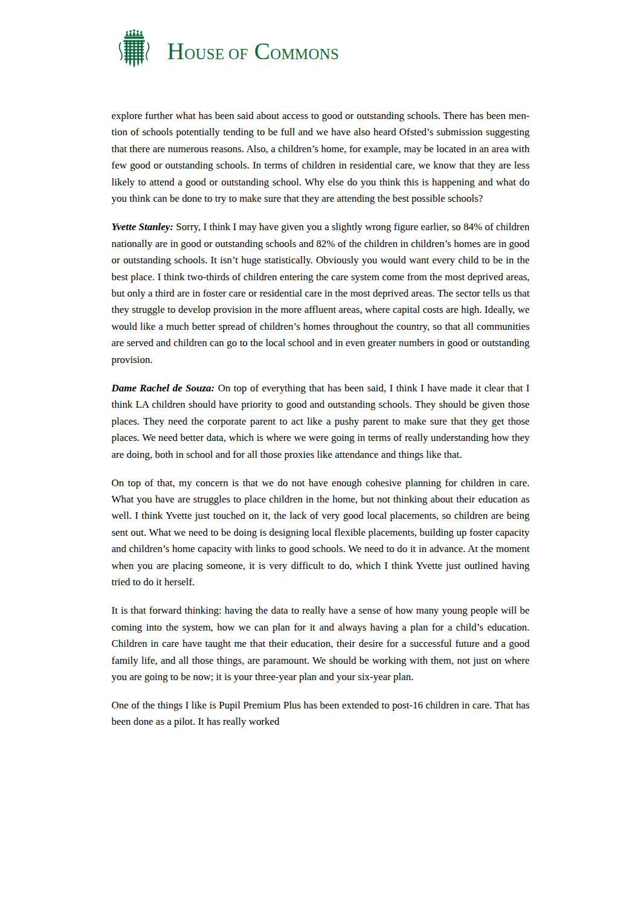HOUSE OF COMMONS
explore further what has been said about access to good or outstanding schools. There has been mention of schools potentially tending to be full and we have also heard Ofsted’s submission suggesting that there are numerous reasons. Also, a children’s home, for example, may be located in an area with few good or outstanding schools. In terms of children in residential care, we know that they are less likely to attend a good or outstanding school. Why else do you think this is happening and what do you think can be done to try to make sure that they are attending the best possible schools?
Yvette Stanley: Sorry, I think I may have given you a slightly wrong figure earlier, so 84% of children nationally are in good or outstanding schools and 82% of the children in children’s homes are in good or outstanding schools. It isn’t huge statistically. Obviously you would want every child to be in the best place. I think two-thirds of children entering the care system come from the most deprived areas, but only a third are in foster care or residential care in the most deprived areas. The sector tells us that they struggle to develop provision in the more affluent areas, where capital costs are high. Ideally, we would like a much better spread of children’s homes throughout the country, so that all communities are served and children can go to the local school and in even greater numbers in good or outstanding provision.
Dame Rachel de Souza: On top of everything that has been said, I think I have made it clear that I think LA children should have priority to good and outstanding schools. They should be given those places. They need the corporate parent to act like a pushy parent to make sure that they get those places. We need better data, which is where we were going in terms of really understanding how they are doing, both in school and for all those proxies like attendance and things like that.
On top of that, my concern is that we do not have enough cohesive planning for children in care. What you have are struggles to place children in the home, but not thinking about their education as well. I think Yvette just touched on it, the lack of very good local placements, so children are being sent out. What we need to be doing is designing local flexible placements, building up foster capacity and children’s home capacity with links to good schools. We need to do it in advance. At the moment when you are placing someone, it is very difficult to do, which I think Yvette just outlined having tried to do it herself.
It is that forward thinking: having the data to really have a sense of how many young people will be coming into the system, how we can plan for it and always having a plan for a child’s education. Children in care have taught me that their education, their desire for a successful future and a good family life, and all those things, are paramount. We should be working with them, not just on where you are going to be now; it is your three-year plan and your six-year plan.
One of the things I like is Pupil Premium Plus has been extended to post-16 children in care. That has been done as a pilot. It has really worked